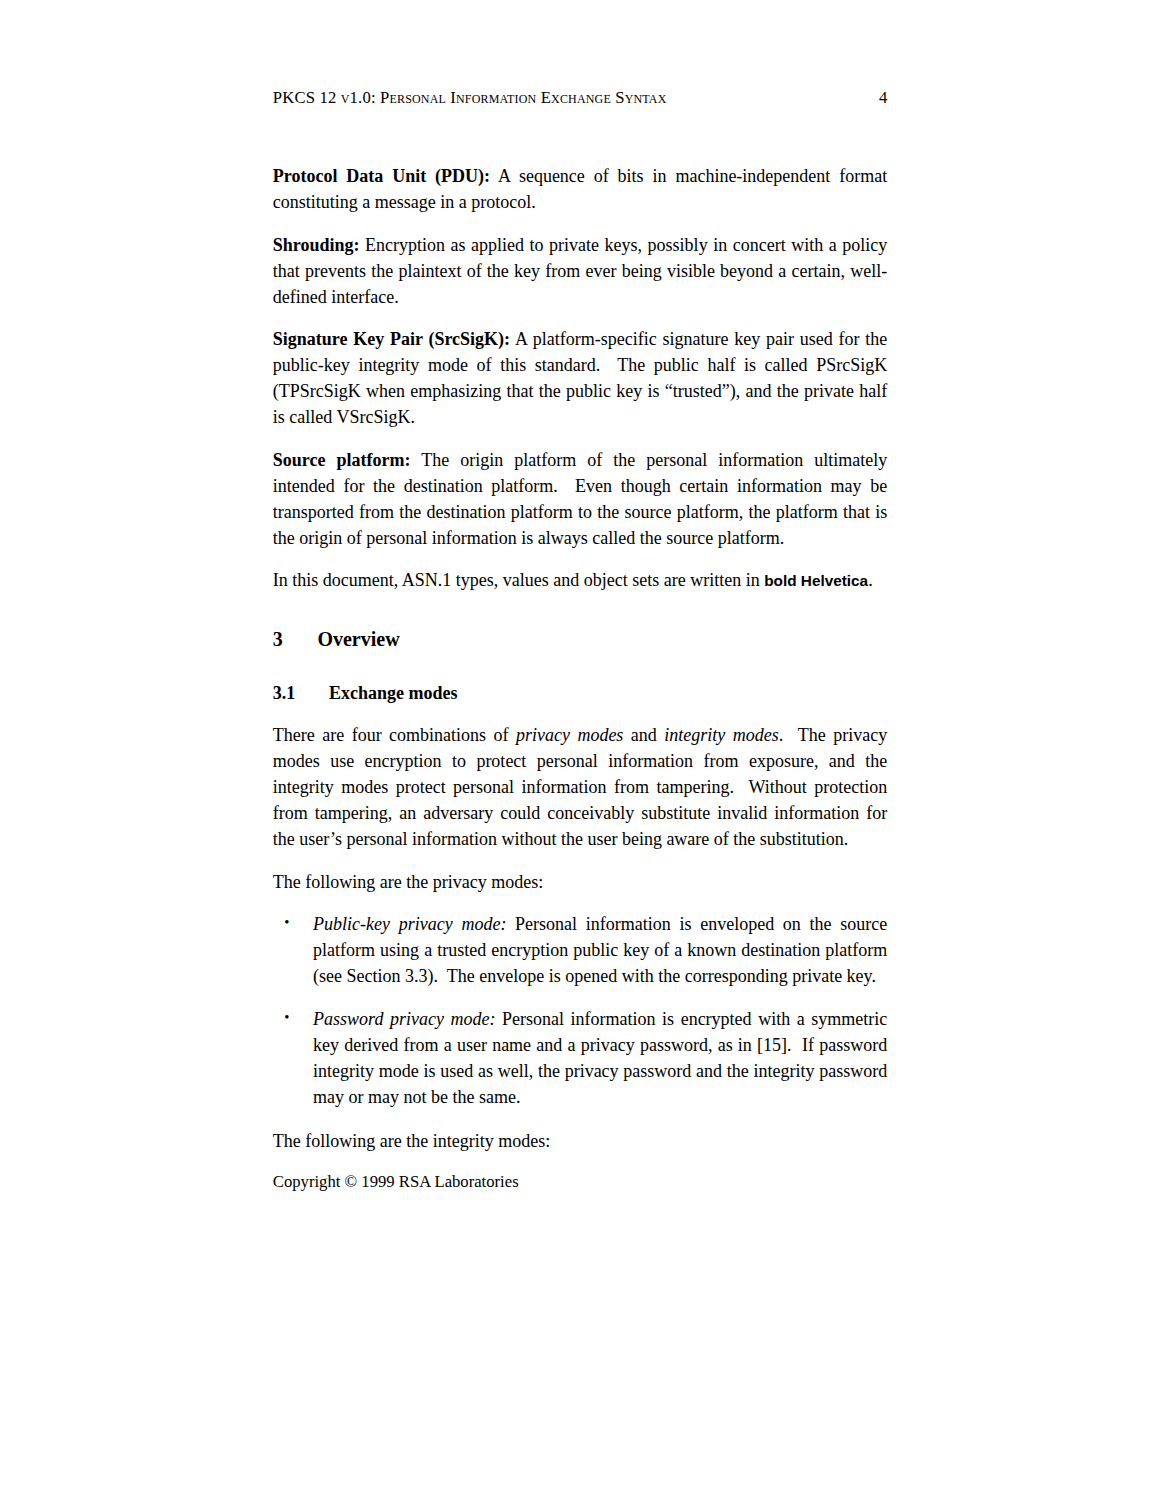PKCS 12 v1.0: Personal Information Exchange Syntax 4
Protocol Data Unit (PDU): A sequence of bits in machine-independent format constituting a message in a protocol.
Shrouding: Encryption as applied to private keys, possibly in concert with a policy that prevents the plaintext of the key from ever being visible beyond a certain, well-defined interface.
Signature Key Pair (SrcSigK): A platform-specific signature key pair used for the public-key integrity mode of this standard. The public half is called PSrcSigK (TPSrcSigK when emphasizing that the public key is “trusted”), and the private half is called VSrcSigK.
Source platform: The origin platform of the personal information ultimately intended for the destination platform. Even though certain information may be transported from the destination platform to the source platform, the platform that is the origin of personal information is always called the source platform.
In this document, ASN.1 types, values and object sets are written in bold Helvetica.
3 Overview
3.1 Exchange modes
There are four combinations of privacy modes and integrity modes. The privacy modes use encryption to protect personal information from exposure, and the integrity modes protect personal information from tampering. Without protection from tampering, an adversary could conceivably substitute invalid information for the user’s personal information without the user being aware of the substitution.
The following are the privacy modes:
Public-key privacy mode: Personal information is enveloped on the source platform using a trusted encryption public key of a known destination platform (see Section 3.3). The envelope is opened with the corresponding private key.
Password privacy mode: Personal information is encrypted with a symmetric key derived from a user name and a privacy password, as in [15]. If password integrity mode is used as well, the privacy password and the integrity password may or may not be the same.
The following are the integrity modes:
Copyright © 1999 RSA Laboratories